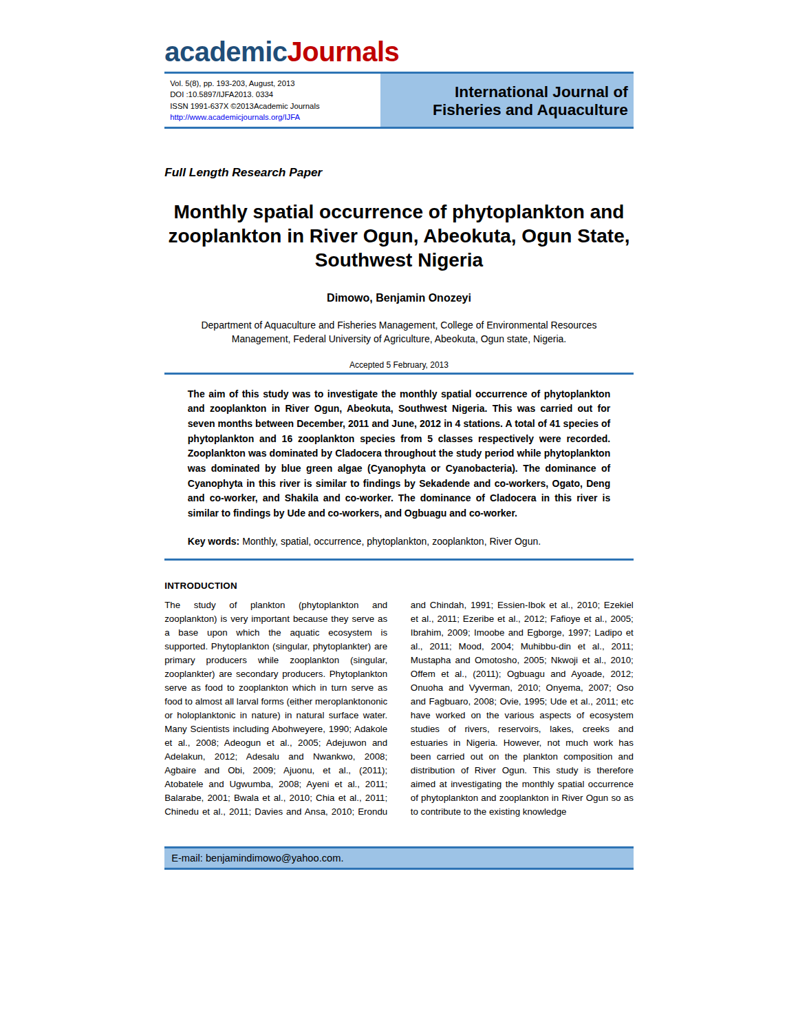academic Journals
Vol. 5(8), pp. 193-203, August, 2013
DOI :10.5897/IJFA2013. 0334
ISSN 1991-637X ©2013Academic Journals
http://www.academicjournals.org/IJFA
International Journal of Fisheries and Aquaculture
Full Length Research Paper
Monthly spatial occurrence of phytoplankton and zooplankton in River Ogun, Abeokuta, Ogun State, Southwest Nigeria
Dimowo, Benjamin Onozeyi
Department of Aquaculture and Fisheries Management, College of Environmental Resources Management, Federal University of Agriculture, Abeokuta, Ogun state, Nigeria.
Accepted 5 February, 2013
The aim of this study was to investigate the monthly spatial occurrence of phytoplankton and zooplankton in River Ogun, Abeokuta, Southwest Nigeria. This was carried out for seven months between December, 2011 and June, 2012 in 4 stations. A total of 41 species of phytoplankton and 16 zooplankton species from 5 classes respectively were recorded. Zooplankton was dominated by Cladocera throughout the study period while phytoplankton was dominated by blue green algae (Cyanophyta or Cyanobacteria). The dominance of Cyanophyta in this river is similar to findings by Sekadende and co-workers, Ogato, Deng and co-worker, and Shakila and co-worker. The dominance of Cladocera in this river is similar to findings by Ude and co-workers, and Ogbuagu and co-worker.
Key words: Monthly, spatial, occurrence, phytoplankton, zooplankton, River Ogun.
INTRODUCTION
The study of plankton (phytoplankton and zooplankton) is very important because they serve as a base upon which the aquatic ecosystem is supported. Phytoplankton (singular, phytoplankter) are primary producers while zooplankton (singular, zooplankter) are secondary producers. Phytoplankton serve as food to zooplankton which in turn serve as food to almost all larval forms (either meroplanktononic or holoplanktonic in nature) in natural surface water. Many Scientists including Abohweyere, 1990; Adakole et al., 2008; Adeogun et al., 2005; Adejuwon and Adelakun, 2012; Adesalu and Nwankwo, 2008; Agbaire and Obi, 2009; Ajuonu, et al., (2011); Atobatele and Ugwumba, 2008; Ayeni et al., 2011; Balarabe, 2001; Bwala et al., 2010; Chia et al., 2011; Chinedu et al., 2011; Davies and Ansa, 2010; Erondu and Chindah, 1991; Essien-Ibok et al., 2010; Ezekiel et al., 2011; Ezeribe et al., 2012; Fafioye et al., 2005; Ibrahim, 2009; Imoobe and Egborge, 1997; Ladipo et al., 2011; Mood, 2004; Muhibbu-din et al., 2011; Mustapha and Omotosho, 2005; Nkwoji et al., 2010; Offem et al., (2011); Ogbuagu and Ayoade, 2012; Onuoha and Vyverman, 2010; Onyema, 2007; Oso and Fagbuaro, 2008; Ovie, 1995; Ude et al., 2011; etc have worked on the various aspects of ecosystem studies of rivers, reservoirs, lakes, creeks and estuaries in Nigeria. However, not much work has been carried out on the plankton composition and distribution of River Ogun. This study is therefore aimed at investigating the monthly spatial occurrence of phytoplankton and zooplankton in River Ogun so as to contribute to the existing knowledge
E-mail: benjamindimowo@yahoo.com.